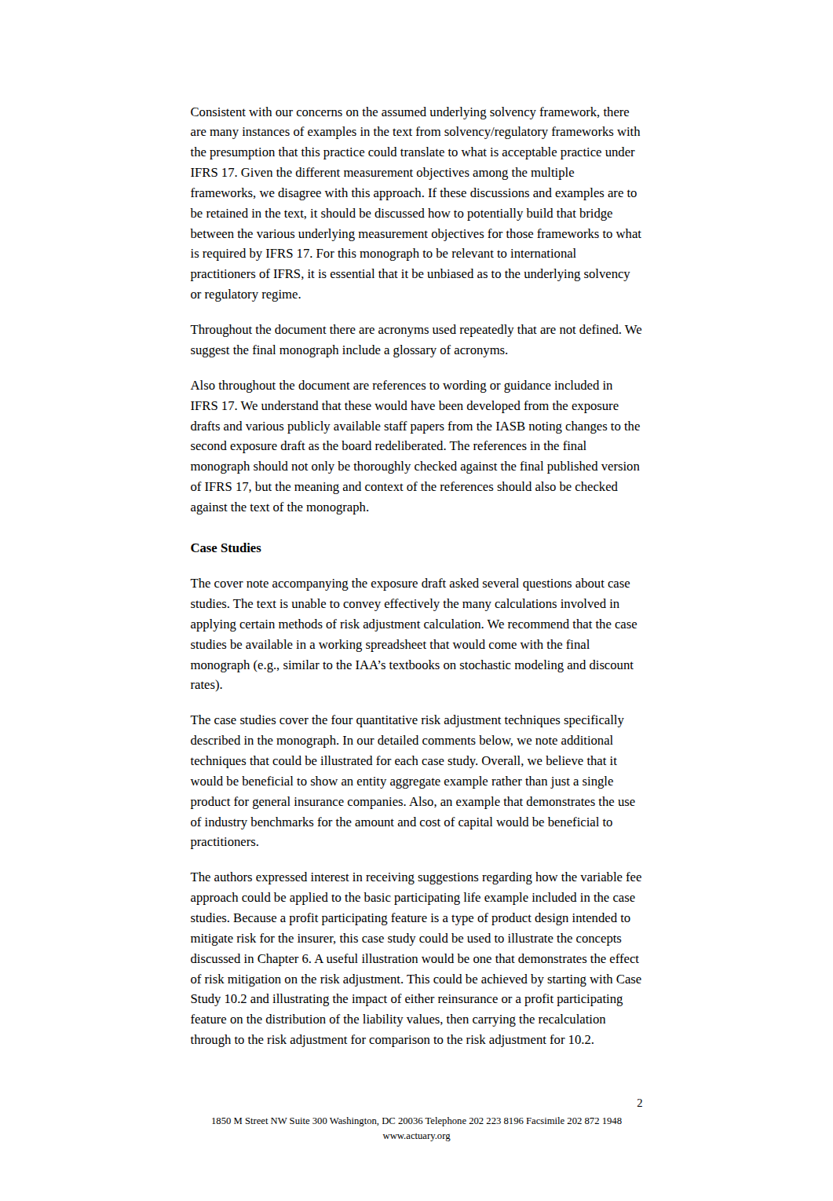Consistent with our concerns on the assumed underlying solvency framework, there are many instances of examples in the text from solvency/regulatory frameworks with the presumption that this practice could translate to what is acceptable practice under IFRS 17. Given the different measurement objectives among the multiple frameworks, we disagree with this approach. If these discussions and examples are to be retained in the text, it should be discussed how to potentially build that bridge between the various underlying measurement objectives for those frameworks to what is required by IFRS 17. For this monograph to be relevant to international practitioners of IFRS, it is essential that it be unbiased as to the underlying solvency or regulatory regime.
Throughout the document there are acronyms used repeatedly that are not defined. We suggest the final monograph include a glossary of acronyms.
Also throughout the document are references to wording or guidance included in IFRS 17. We understand that these would have been developed from the exposure drafts and various publicly available staff papers from the IASB noting changes to the second exposure draft as the board redeliberated. The references in the final monograph should not only be thoroughly checked against the final published version of IFRS 17, but the meaning and context of the references should also be checked against the text of the monograph.
Case Studies
The cover note accompanying the exposure draft asked several questions about case studies. The text is unable to convey effectively the many calculations involved in applying certain methods of risk adjustment calculation. We recommend that the case studies be available in a working spreadsheet that would come with the final monograph (e.g., similar to the IAA’s textbooks on stochastic modeling and discount rates).
The case studies cover the four quantitative risk adjustment techniques specifically described in the monograph. In our detailed comments below, we note additional techniques that could be illustrated for each case study. Overall, we believe that it would be beneficial to show an entity aggregate example rather than just a single product for general insurance companies. Also, an example that demonstrates the use of industry benchmarks for the amount and cost of capital would be beneficial to practitioners.
The authors expressed interest in receiving suggestions regarding how the variable fee approach could be applied to the basic participating life example included in the case studies. Because a profit participating feature is a type of product design intended to mitigate risk for the insurer, this case study could be used to illustrate the concepts discussed in Chapter 6. A useful illustration would be one that demonstrates the effect of risk mitigation on the risk adjustment. This could be achieved by starting with Case Study 10.2 and illustrating the impact of either reinsurance or a profit participating feature on the distribution of the liability values, then carrying the recalculation through to the risk adjustment for comparison to the risk adjustment for 10.2.
2
1850 M Street NW Suite 300 Washington, DC 20036 Telephone 202 223 8196 Facsimile 202 872 1948 www.actuary.org